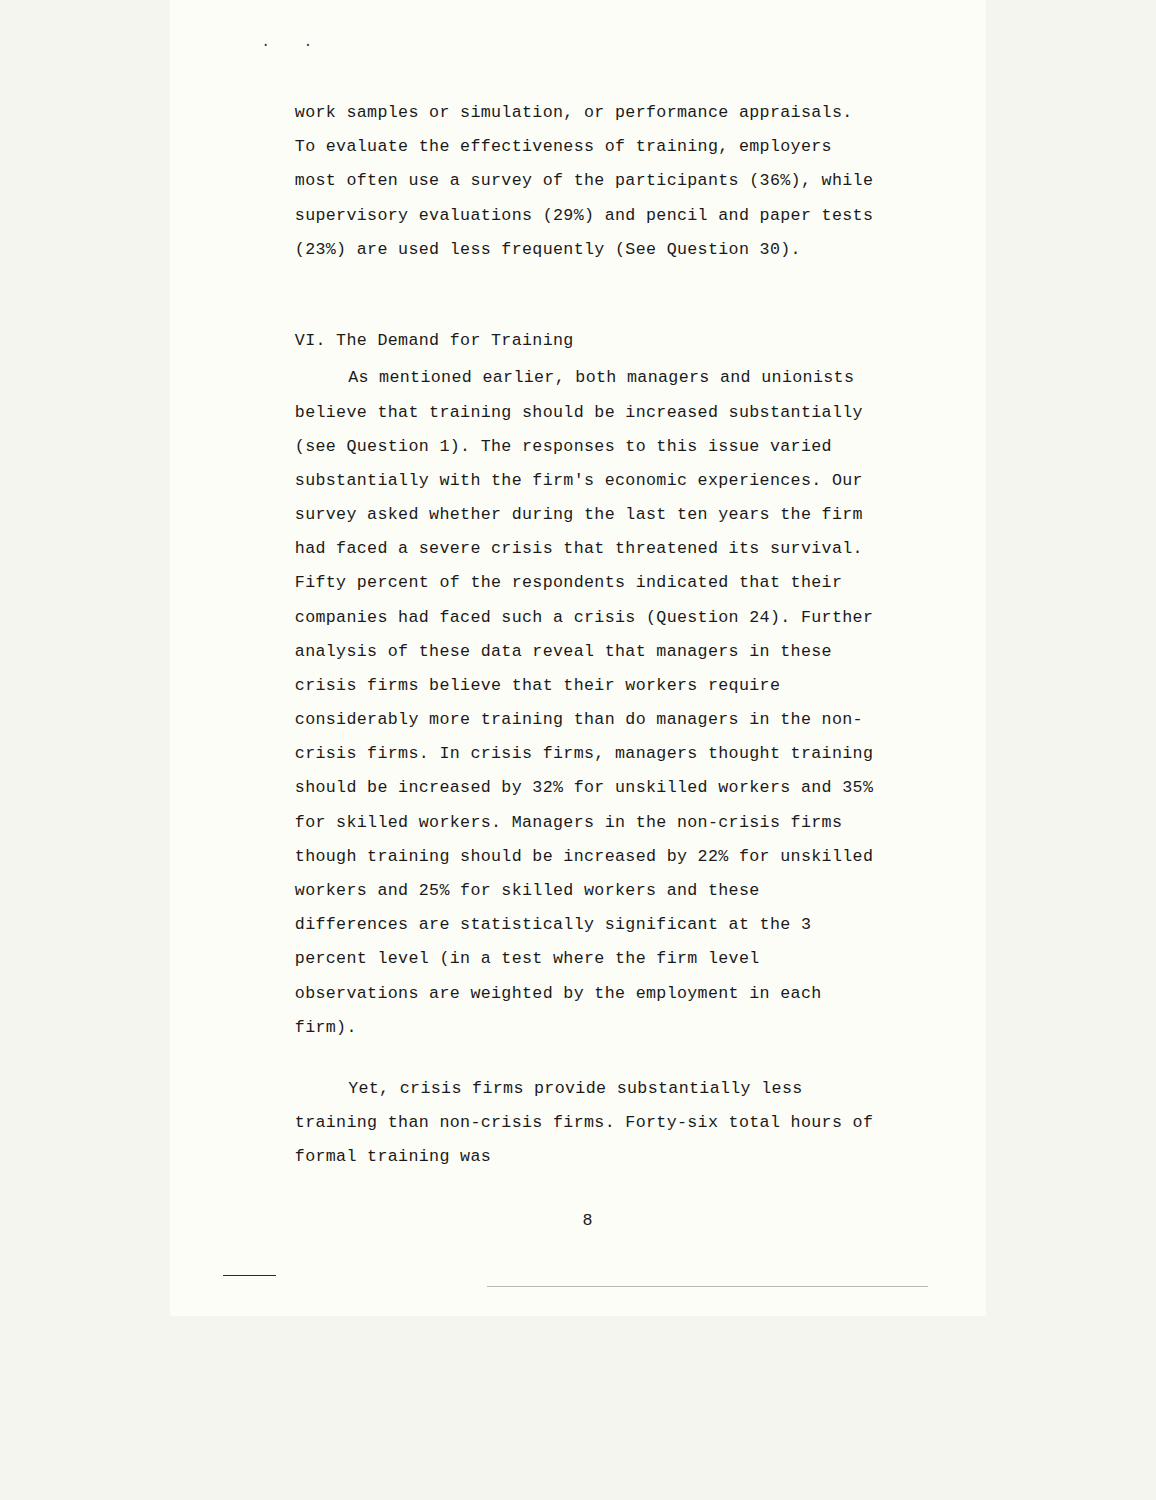..
work samples or simulation, or performance appraisals. To evaluate the effectiveness of training, employers most often use a survey of the participants (36%), while supervisory evaluations (29%) and pencil and paper tests (23%) are used less frequently (See Question 30).
VI. The Demand for Training
As mentioned earlier, both managers and unionists believe that training should be increased substantially (see Question 1). The responses to this issue varied substantially with the firm's economic experiences. Our survey asked whether during the last ten years the firm had faced a severe crisis that threatened its survival. Fifty percent of the respondents indicated that their companies had faced such a crisis (Question 24). Further analysis of these data reveal that managers in these crisis firms believe that their workers require considerably more training than do managers in the non-crisis firms. In crisis firms, managers thought training should be increased by 32% for unskilled workers and 35% for skilled workers. Managers in the non-crisis firms though training should be increased by 22% for unskilled workers and 25% for skilled workers and these differences are statistically significant at the 3 percent level (in a test where the firm level observations are weighted by the employment in each firm).
Yet, crisis firms provide substantially less training than non-crisis firms. Forty-six total hours of formal training was
8